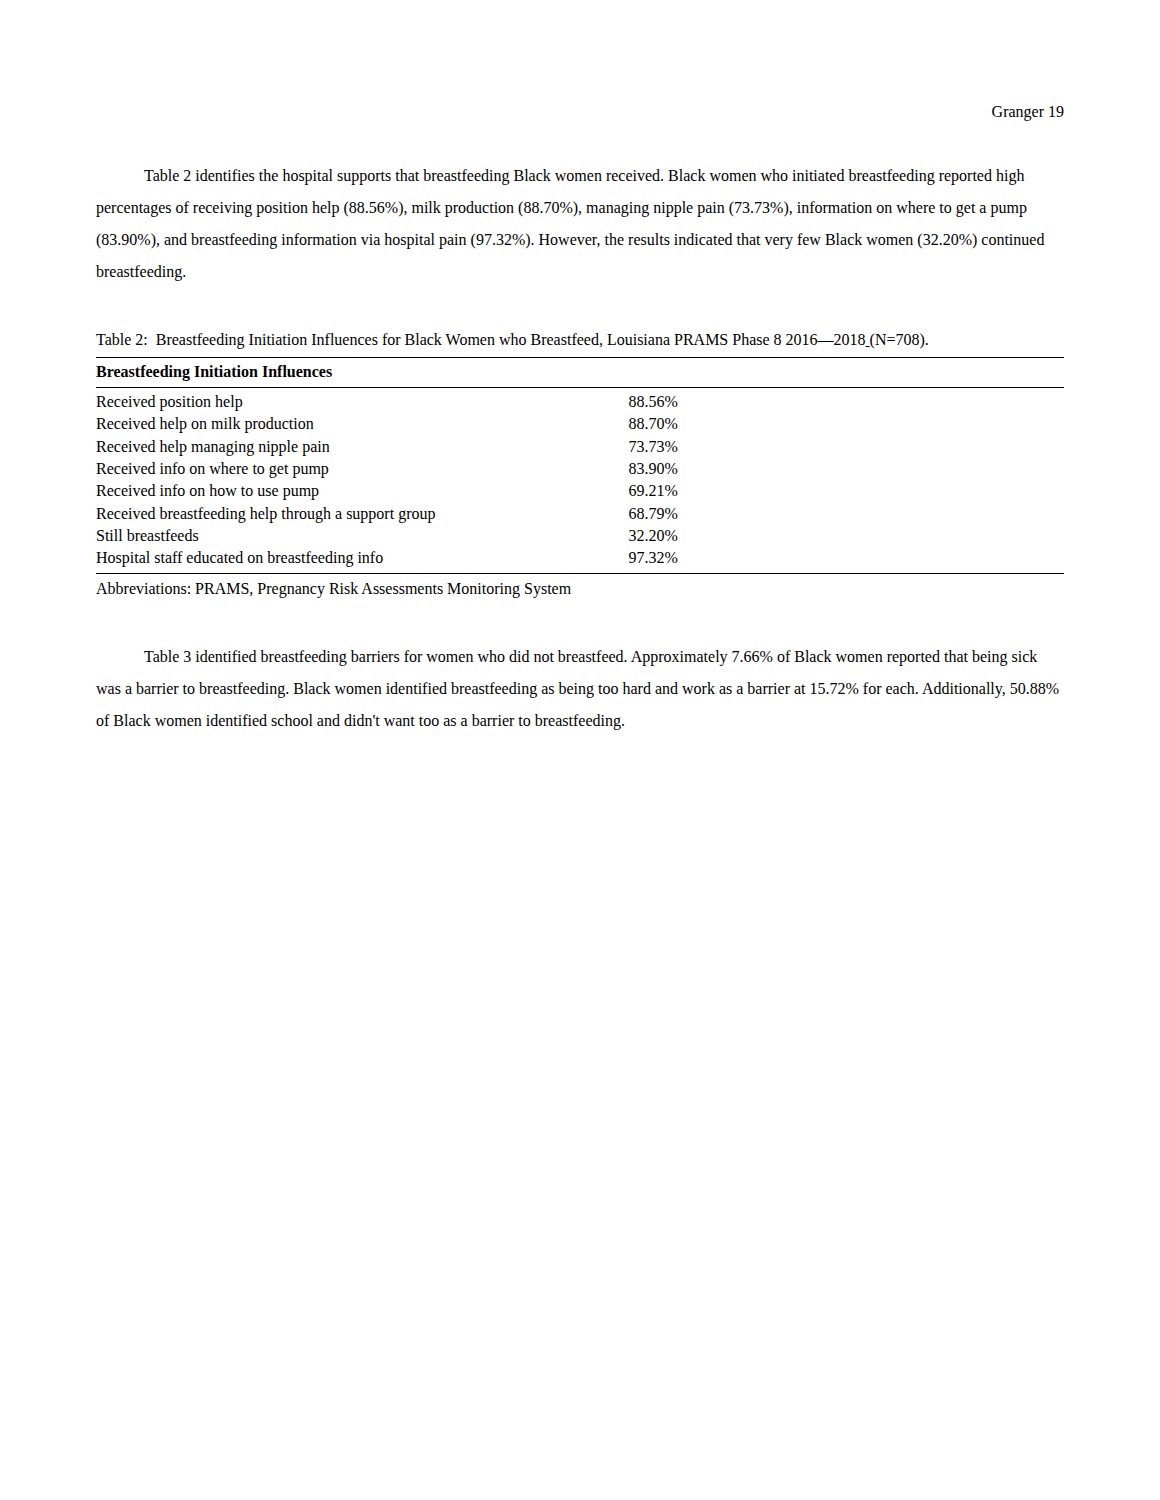Granger 19
Table 2 identifies the hospital supports that breastfeeding Black women received. Black women who initiated breastfeeding reported high percentages of receiving position help (88.56%), milk production (88.70%), managing nipple pain (73.73%), information on where to get a pump (83.90%), and breastfeeding information via hospital pain (97.32%). However, the results indicated that very few Black women (32.20%) continued breastfeeding.
Table 2: Breastfeeding Initiation Influences for Black Women who Breastfeed, Louisiana PRAMS Phase 8 2016—2018 (N=708).
| Breastfeeding Initiation Influences |
| --- |
| Received position help | 88.56% |
| Received help on milk production | 88.70% |
| Received help managing nipple pain | 73.73% |
| Received info on where to get pump | 83.90% |
| Received info on how to use pump | 69.21% |
| Received breastfeeding help through a support group | 68.79% |
| Still breastfeeds | 32.20% |
| Hospital staff educated on breastfeeding info | 97.32% |
Abbreviations: PRAMS, Pregnancy Risk Assessments Monitoring System
Table 3 identified breastfeeding barriers for women who did not breastfeed. Approximately 7.66% of Black women reported that being sick was a barrier to breastfeeding. Black women identified breastfeeding as being too hard and work as a barrier at 15.72% for each. Additionally, 50.88% of Black women identified school and didn't want too as a barrier to breastfeeding.